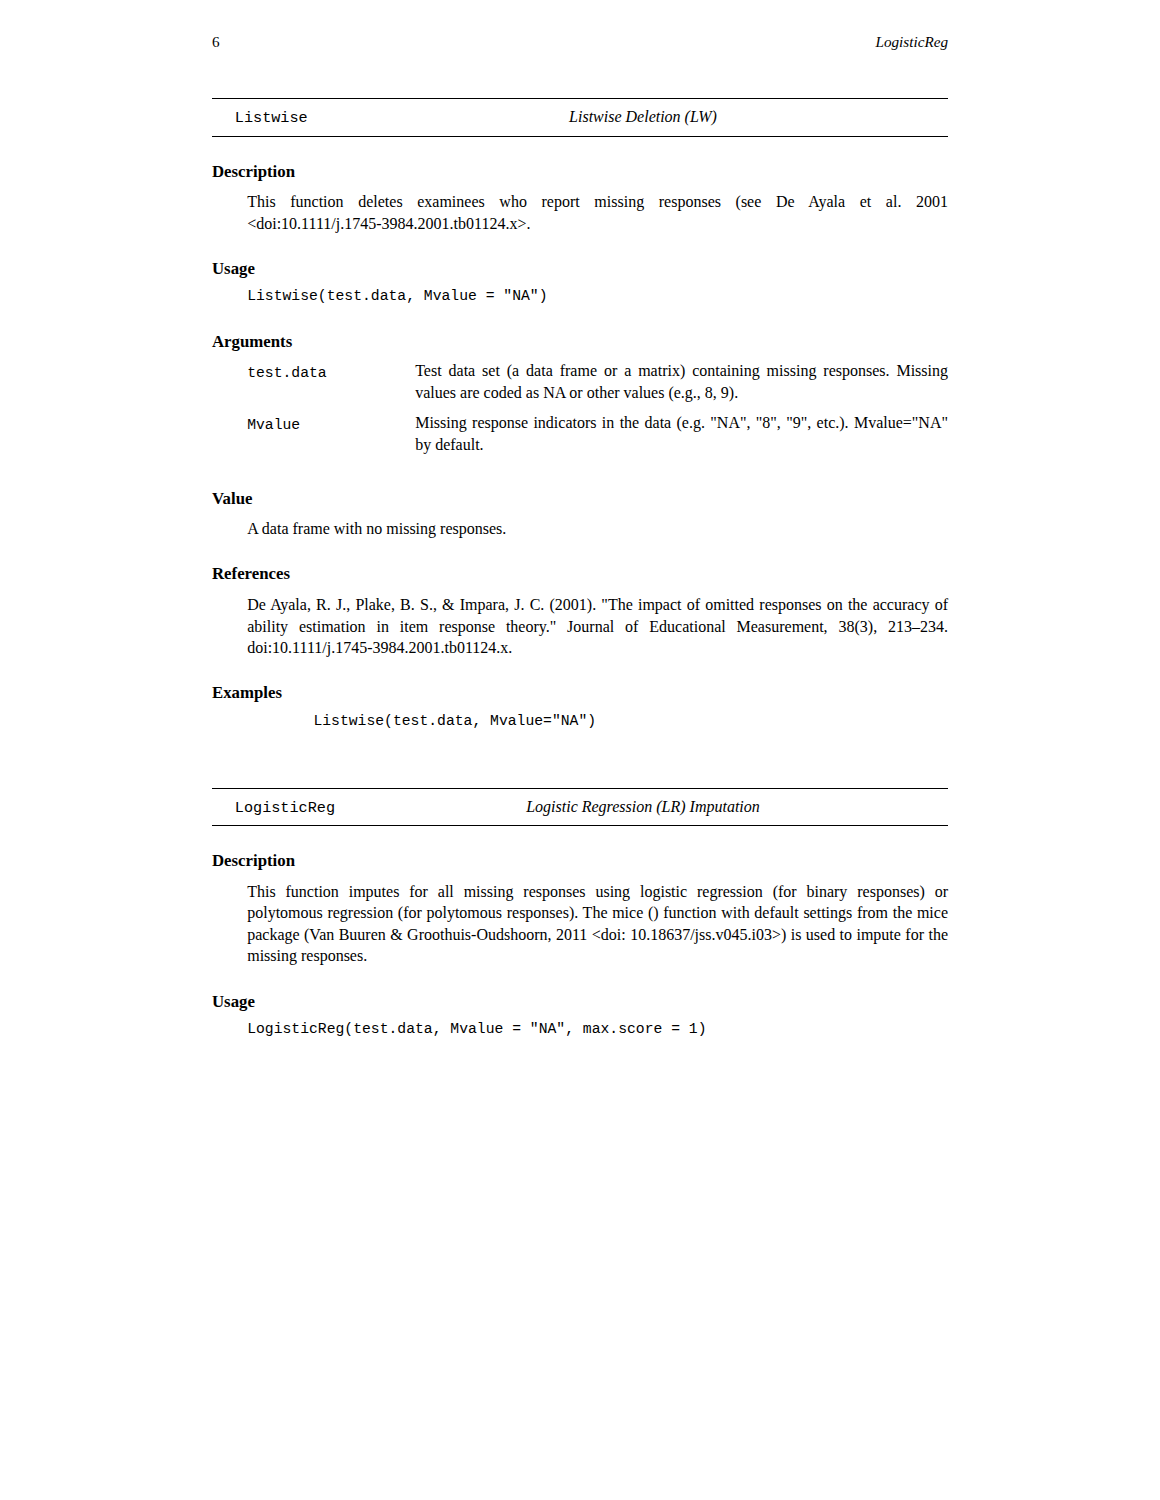6 LogisticReg
Listwise Listwise Deletion (LW)
Description
This function deletes examinees who report missing responses (see De Ayala et al. 2001 <doi:10.1111/j.1745-3984.2001.tb01124.x>.
Usage
Listwise(test.data, Mvalue = "NA")
Arguments
test.data
Test data set (a data frame or a matrix) containing missing responses. Missing values are coded as NA or other values (e.g., 8, 9).
Mvalue
Missing response indicators in the data (e.g. "NA", "8", "9", etc.). Mvalue="NA" by default.
Value
A data frame with no missing responses.
References
De Ayala, R. J., Plake, B. S., & Impara, J. C. (2001). "The impact of omitted responses on the accuracy of ability estimation in item response theory." Journal of Educational Measurement, 38(3), 213–234. doi:10.1111/j.1745-3984.2001.tb01124.x.
Examples
Listwise(test.data, Mvalue="NA")
LogisticReg Logistic Regression (LR) Imputation
Description
This function imputes for all missing responses using logistic regression (for binary responses) or polytomous regression (for polytomous responses). The mice () function with default settings from the mice package (Van Buuren & Groothuis-Oudshoorn, 2011 <doi: 10.18637/jss.v045.i03>) is used to impute for the missing responses.
Usage
LogisticReg(test.data, Mvalue = "NA", max.score = 1)